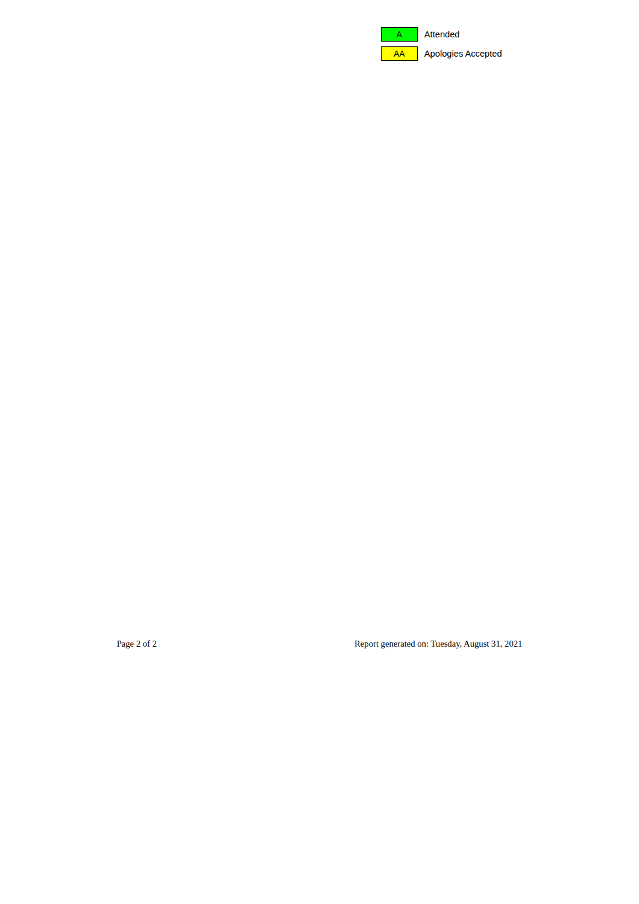A
Attended
AA
Apologies Accepted
Page 2 of 2
Report generated on: Tuesday, August 31, 2021